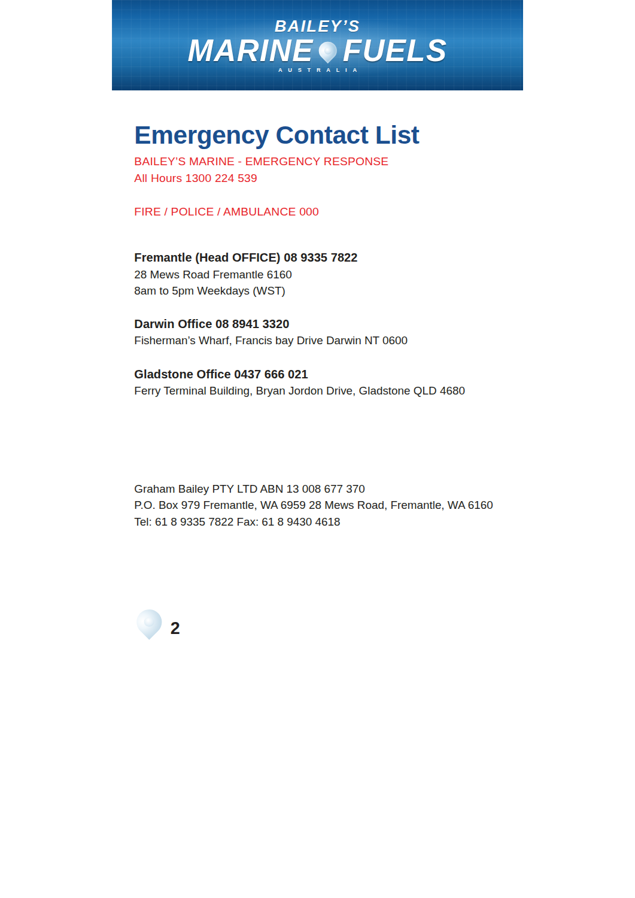BAILEY’S MARINE FUELS AUSTRALIA
Emergency Contact List
BAILEY’S MARINE - EMERGENCY RESPONSE
All Hours 1300 224 539
FIRE / POLICE / AMBULANCE 000
Fremantle (Head OFFICE) 08 9335 7822
28 Mews Road Fremantle 6160
8am to 5pm Weekdays (WST)
Darwin Office 08 8941 3320
Fisherman’s Wharf, Francis bay Drive Darwin NT 0600
Gladstone Office 0437 666 021
Ferry Terminal Building, Bryan Jordon Drive, Gladstone QLD 4680
Graham Bailey PTY LTD ABN 13 008 677 370
P.O. Box 979 Fremantle, WA 6959 28 Mews Road, Fremantle, WA 6160
Tel: 61 8 9335 7822 Fax: 61 8 9430 4618
2